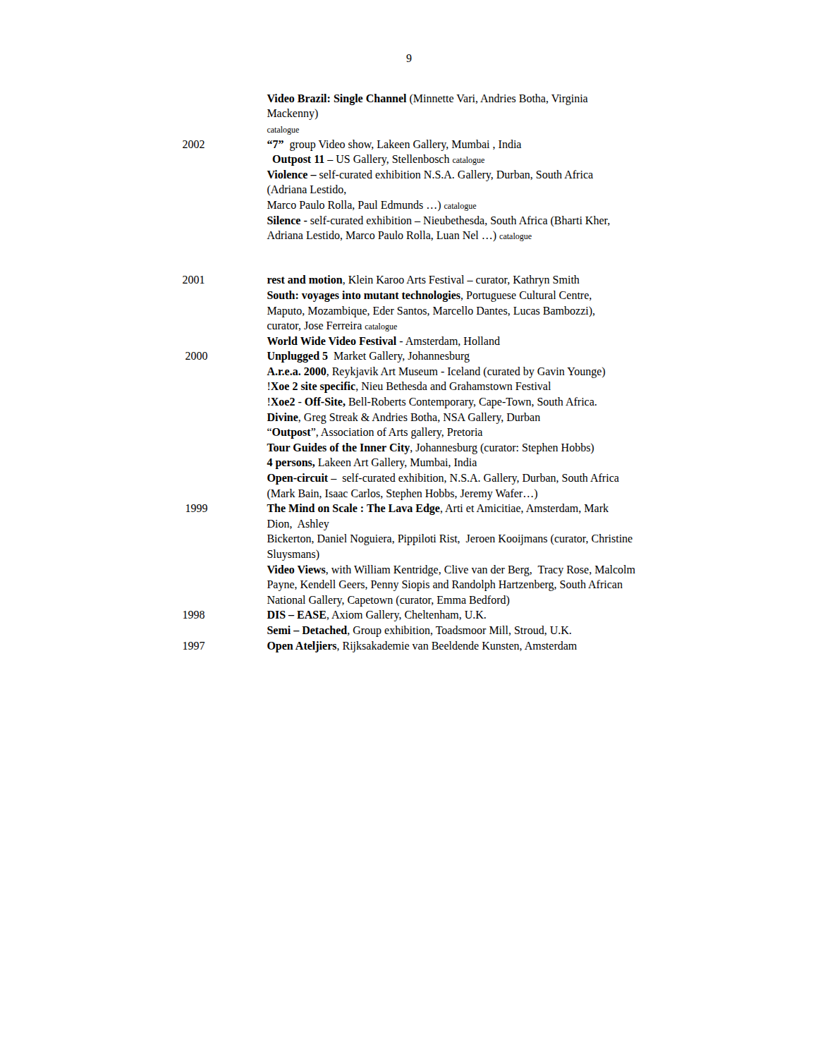9
| | Video Brazil: Single Channel (Minnette Vari, Andries Botha, Virginia Mackenny) catalogue |
| 2002 | “7” group Video show, Lakeen Gallery, Mumbai , India |
| | Outpost 11 – US Gallery, Stellenbosch catalogue |
| | Violence – self-curated exhibition N.S.A. Gallery, Durban, South Africa (Adriana Lestido, Marco Paulo Rolla, Paul Edmunds …) catalogue |
| | Silence - self-curated exhibition – Nieubethesda, South Africa (Bharti Kher, Adriana Lestido, Marco Paulo Rolla, Luan Nel …) catalogue |
| 2001 | rest and motion , Klein Karoo Arts Festival – curator, Kathryn Smith |
| | South: voyages into mutant technologies , Portuguese Cultural Centre, Maputo, Mozambique, Eder Santos, Marcello Dantes, Lucas Bambozzi), curator, Jose Ferreira catalogue |
| | World Wide Video Festival - Amsterdam, Holland |
| 2000 | Unplugged 5 Market Gallery, Johannesburg |
| | A.r.e.a. 2000 , Reykjavik Art Museum - Iceland (curated by Gavin Younge) |
| | ! Xoe 2 site specific , Nieu Bethesda and Grahamstown Festival |
| | ! Xoe2 - Off-Site, Bell-Roberts Contemporary, Cape-Town, South Africa. |
| | Divine , Greg Streak & Andries Botha, NSA Gallery, Durban |
| | “ Outpost ”, Association of Arts gallery, Pretoria |
| | Tour Guides of the Inner City , Johannesburg (curator: Stephen Hobbs) |
| | 4 persons, Lakeen Art Gallery, Mumbai, India |
| | Open-circuit – self-curated exhibition, N.S.A. Gallery, Durban, South Africa (Mark Bain, Isaac Carlos, Stephen Hobbs, Jeremy Wafer…) |
| 1999 | The Mind on Scale : The Lava Edge , Arti et Amicitiae, Amsterdam, Mark Dion, Ashley Bickerton, Daniel Noguiera, Pippiloti Rist, Jeroen Kooijmans (curator, Christine Sluysmans) |
| | Video Views , with William Kentridge, Clive van der Berg, Tracy Rose, Malcolm Payne, Kendell Geers, Penny Siopis and Randolph Hartzenberg, South African National Gallery, Capetown (curator, Emma Bedford) |
| 1998 | DIS – EASE , Axiom Gallery, Cheltenham, U.K. |
| | Semi – Detached , Group exhibition, Toadsmoor Mill, Stroud, U.K. |
| 1997 | Open Ateljiers , Rijksakademie van Beeldende Kunsten, Amsterdam |